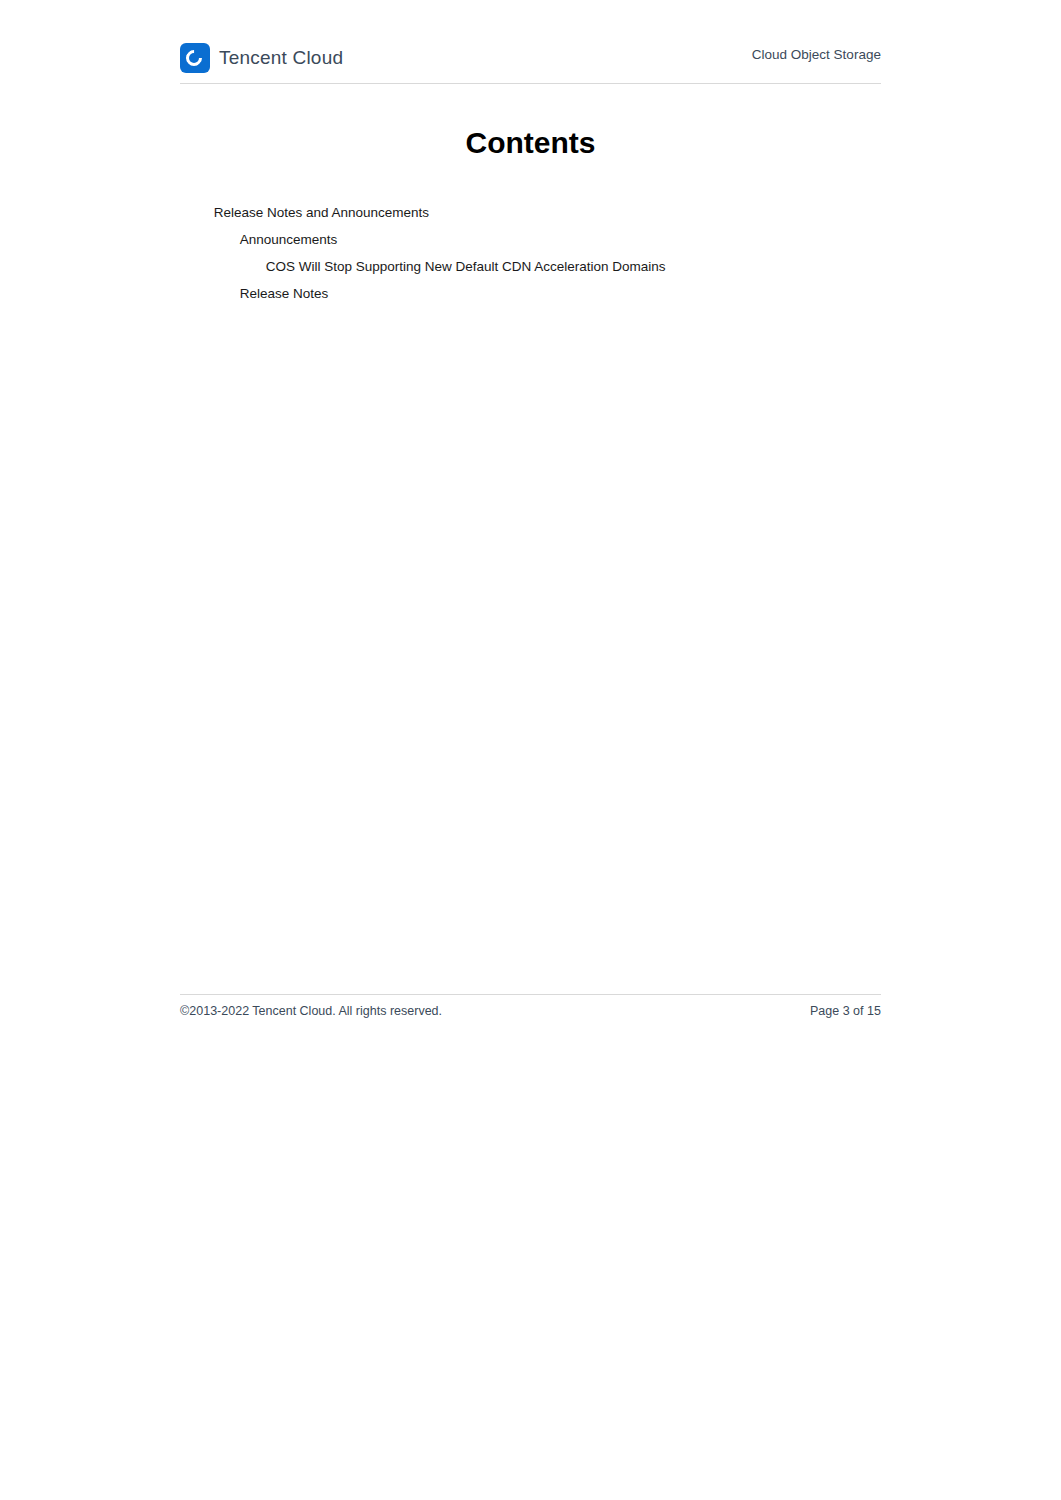Tencent Cloud
Cloud Object Storage
Contents
Release Notes and Announcements
Announcements
COS Will Stop Supporting New Default CDN Acceleration Domains
Release Notes
©2013-2022 Tencent Cloud. All rights reserved. Page 3 of 15